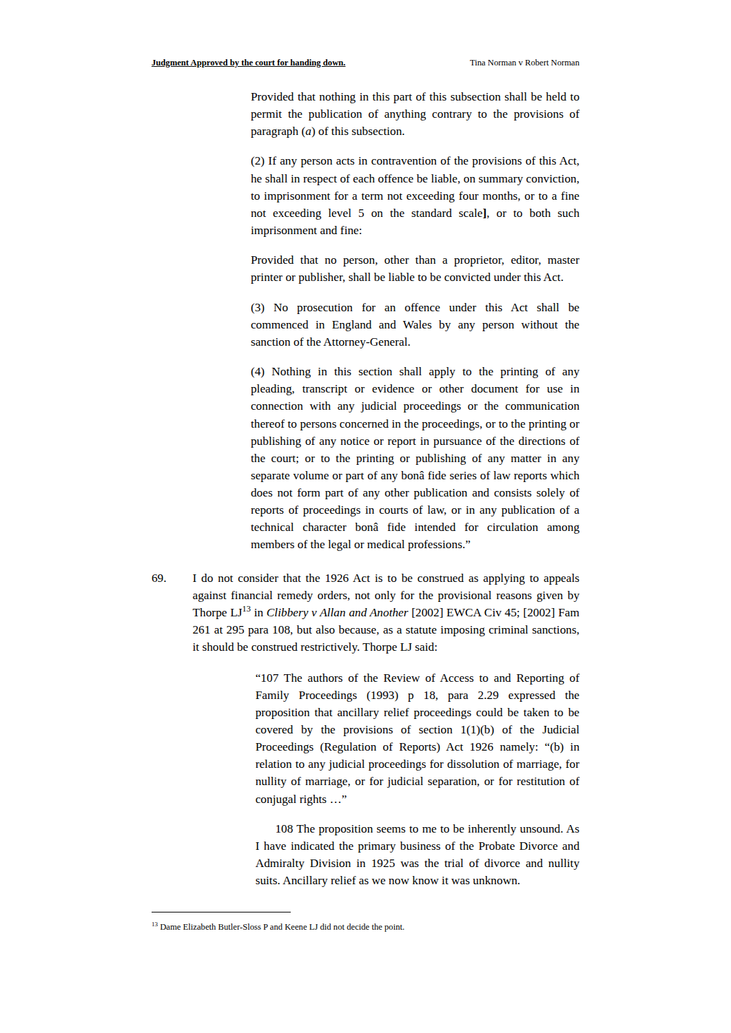Judgment Approved by the court for handing down. Tina Norman v Robert Norman
Provided that nothing in this part of this subsection shall be held to permit the publication of anything contrary to the provisions of paragraph (a) of this subsection.
(2) If any person acts in contravention of the provisions of this Act, he shall in respect of each offence be liable, on summary conviction, to imprisonment for a term not exceeding four months, or to a fine not exceeding level 5 on the standard scale], or to both such imprisonment and fine:
Provided that no person, other than a proprietor, editor, master printer or publisher, shall be liable to be convicted under this Act.
(3) No prosecution for an offence under this Act shall be commenced in England and Wales by any person without the sanction of the Attorney-General.
(4) Nothing in this section shall apply to the printing of any pleading, transcript or evidence or other document for use in connection with any judicial proceedings or the communication thereof to persons concerned in the proceedings, or to the printing or publishing of any notice or report in pursuance of the directions of the court; or to the printing or publishing of any matter in any separate volume or part of any bonâ fide series of law reports which does not form part of any other publication and consists solely of reports of proceedings in courts of law, or in any publication of a technical character bonâ fide intended for circulation among members of the legal or medical professions.”
69.
I do not consider that the 1926 Act is to be construed as applying to appeals against financial remedy orders, not only for the provisional reasons given by Thorpe LJ13 in Clibbery v Allan and Another [2002] EWCA Civ 45; [2002] Fam 261 at 295 para 108, but also because, as a statute imposing criminal sanctions, it should be construed restrictively. Thorpe LJ said:
“107 The authors of the Review of Access to and Reporting of Family Proceedings (1993) p 18, para 2.29 expressed the proposition that ancillary relief proceedings could be taken to be covered by the provisions of section 1(1)(b) of the Judicial Proceedings (Regulation of Reports) Act 1926 namely: “(b) in relation to any judicial proceedings for dissolution of marriage, for nullity of marriage, or for judicial separation, or for restitution of conjugal rights …”
108 The proposition seems to me to be inherently unsound. As I have indicated the primary business of the Probate Divorce and Admiralty Division in 1925 was the trial of divorce and nullity suits. Ancillary relief as we now know it was unknown.
13 Dame Elizabeth Butler-Sloss P and Keene LJ did not decide the point.